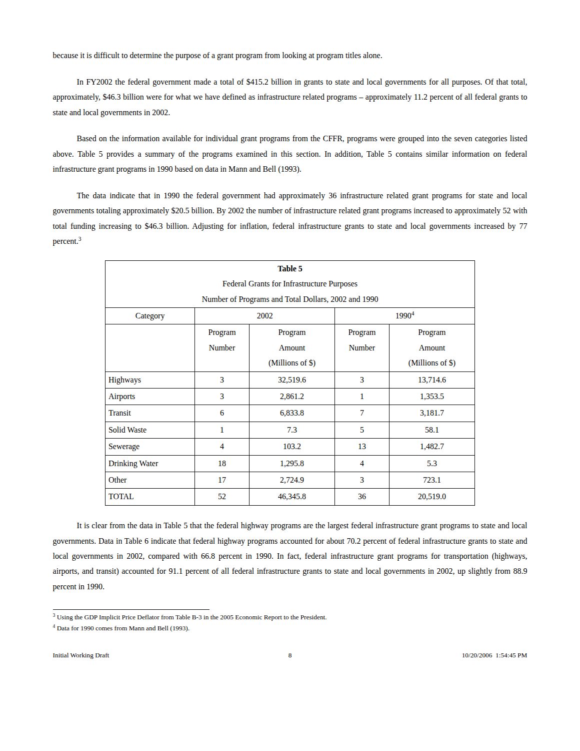because it is difficult to determine the purpose of a grant program from looking at program titles alone.
In FY2002 the federal government made a total of $415.2 billion in grants to state and local governments for all purposes. Of that total, approximately, $46.3 billion were for what we have defined as infrastructure related programs – approximately 11.2 percent of all federal grants to state and local governments in 2002.
Based on the information available for individual grant programs from the CFFR, programs were grouped into the seven categories listed above. Table 5 provides a summary of the programs examined in this section. In addition, Table 5 contains similar information on federal infrastructure grant programs in 1990 based on data in Mann and Bell (1993).
The data indicate that in 1990 the federal government had approximately 36 infrastructure related grant programs for state and local governments totaling approximately $20.5 billion. By 2002 the number of infrastructure related grant programs increased to approximately 52 with total funding increasing to $46.3 billion. Adjusting for inflation, federal infrastructure grants to state and local governments increased by 77 percent.3
| Table 5 Federal Grants for Infrastructure Purposes Number of Programs and Total Dollars, 2002 and 1990 |
| Category | 2002 | 1990 4 |
| | Program Number | Program Amount (Millions of $) | Program Number | Program Amount (Millions of $) |
| Highways | 3 | 32,519.6 | 3 | 13,714.6 |
| Airports | 3 | 2,861.2 | 1 | 1,353.5 |
| Transit | 6 | 6,833.8 | 7 | 3,181.7 |
| Solid Waste | 1 | 7.3 | 5 | 58.1 |
| Sewerage | 4 | 103.2 | 13 | 1,482.7 |
| Drinking Water | 18 | 1,295.8 | 4 | 5.3 |
| Other | 17 | 2,724.9 | 3 | 723.1 |
| TOTAL | 52 | 46,345.8 | 36 | 20,519.0 |
It is clear from the data in Table 5 that the federal highway programs are the largest federal infrastructure grant programs to state and local governments. Data in Table 6 indicate that federal highway programs accounted for about 70.2 percent of federal infrastructure grants to state and local governments in 2002, compared with 66.8 percent in 1990. In fact, federal infrastructure grant programs for transportation (highways, airports, and transit) accounted for 91.1 percent of all federal infrastructure grants to state and local governments in 2002, up slightly from 88.9 percent in 1990.
3 Using the GDP Implicit Price Deflator from Table B-3 in the 2005 Economic Report to the President.
4 Data for 1990 comes from Mann and Bell (1993).
Initial Working Draft
8
10/20/2006 1:54:45 PM